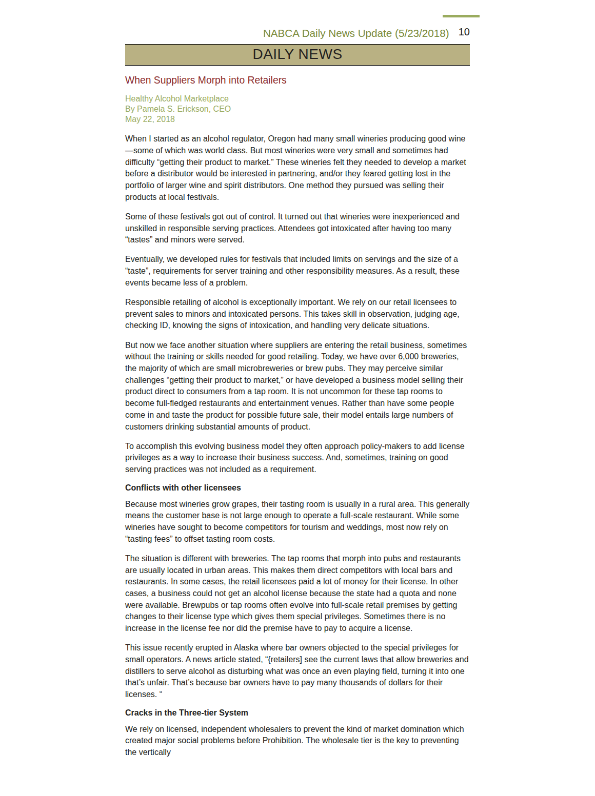NABCA Daily News Update (5/23/2018) 10
DAILY NEWS
When Suppliers Morph into Retailers
Healthy Alcohol Marketplace
By Pamela S. Erickson, CEO
May 22, 2018
When I started as an alcohol regulator, Oregon had many small wineries producing good wine—some of which was world class. But most wineries were very small and sometimes had difficulty “getting their product to market.” These wineries felt they needed to develop a market before a distributor would be interested in partnering, and/or they feared getting lost in the portfolio of larger wine and spirit distributors. One method they pursued was selling their products at local festivals.
Some of these festivals got out of control. It turned out that wineries were inexperienced and unskilled in responsible serving practices. Attendees got intoxicated after having too many “tastes” and minors were served.
Eventually, we developed rules for festivals that included limits on servings and the size of a “taste”, requirements for server training and other responsibility measures. As a result, these events became less of a problem.
Responsible retailing of alcohol is exceptionally important. We rely on our retail licensees to prevent sales to minors and intoxicated persons. This takes skill in observation, judging age, checking ID, knowing the signs of intoxication, and handling very delicate situations.
But now we face another situation where suppliers are entering the retail business, sometimes without the training or skills needed for good retailing. Today, we have over 6,000 breweries, the majority of which are small microbreweries or brew pubs. They may perceive similar challenges “getting their product to market,” or have developed a business model selling their product direct to consumers from a tap room. It is not uncommon for these tap rooms to become full-fledged restaurants and entertainment venues. Rather than have some people come in and taste the product for possible future sale, their model entails large numbers of customers drinking substantial amounts of product.
To accomplish this evolving business model they often approach policy-makers to add license privileges as a way to increase their business success. And, sometimes, training on good serving practices was not included as a requirement.
Conflicts with other licensees
Because most wineries grow grapes, their tasting room is usually in a rural area. This generally means the customer base is not large enough to operate a full-scale restaurant. While some wineries have sought to become competitors for tourism and weddings, most now rely on “tasting fees” to offset tasting room costs.
The situation is different with breweries. The tap rooms that morph into pubs and restaurants are usually located in urban areas. This makes them direct competitors with local bars and restaurants. In some cases, the retail licensees paid a lot of money for their license. In other cases, a business could not get an alcohol license because the state had a quota and none were available. Brewpubs or tap rooms often evolve into full-scale retail premises by getting changes to their license type which gives them special privileges. Sometimes there is no increase in the license fee nor did the premise have to pay to acquire a license.
This issue recently erupted in Alaska where bar owners objected to the special privileges for small operators. A news article stated, “{retailers] see the current laws that allow breweries and distillers to serve alcohol as disturbing what was once an even playing field, turning it into one that’s unfair. That’s because bar owners have to pay many thousands of dollars for their licenses. “
Cracks in the Three-tier System
We rely on licensed, independent wholesalers to prevent the kind of market domination which created major social problems before Prohibition. The wholesale tier is the key to preventing the vertically